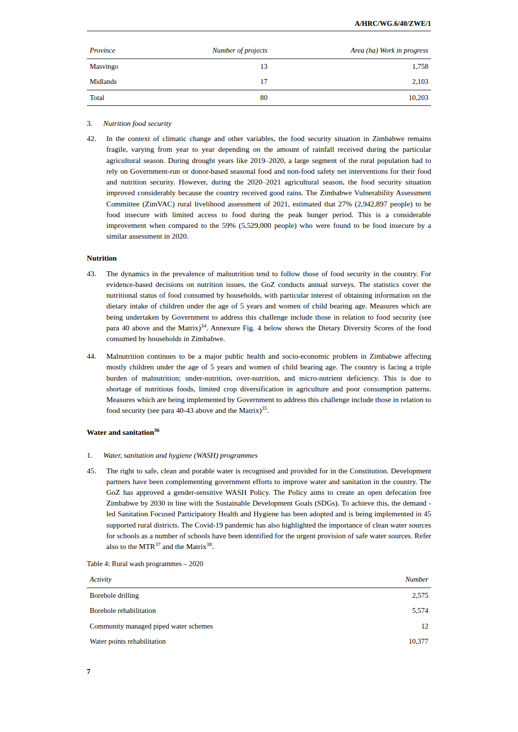A/HRC/WG.6/40/ZWE/1
| Province | Number of projects | Area (ha) Work in progress |
| --- | --- | --- |
| Masvingo | 13 | 1,758 |
| Midlands | 17 | 2,103 |
| Total | 80 | 10,203 |
3. Nutrition food security
42. In the context of climatic change and other variables, the food security situation in Zimbabwe remains fragile, varying from year to year depending on the amount of rainfall received during the particular agricultural season. During drought years like 2019–2020, a large segment of the rural population had to rely on Government-run or donor-based seasonal food and non-food safety net interventions for their food and nutrition security. However, during the 2020–2021 agricultural season, the food security situation improved considerably because the country received good rains. The Zimbabwe Vulnerability Assessment Committee (ZimVAC) rural livelihood assessment of 2021, estimated that 27% (2,942,897 people) to be food insecure with limited access to food during the peak hunger period. This is a considerable improvement when compared to the 59% (5,529,000 people) who were found to be food insecure by a similar assessment in 2020.
Nutrition
43. The dynamics in the prevalence of malnutrition tend to follow those of food security in the country. For evidence-based decisions on nutrition issues, the GoZ conducts annual surveys. The statistics cover the nutritional status of food consumed by households, with particular interest of obtaining information on the dietary intake of children under the age of 5 years and women of child bearing age. Measures which are being undertaken by Government to address this challenge include those in relation to food security (see para 40 above and the Matrix)34. Annexure Fig. 4 below shows the Dietary Diversity Scores of the food consumed by households in Zimbabwe.
44. Malnutrition continues to be a major public health and socio-economic problem in Zimbabwe affecting mostly children under the age of 5 years and women of child bearing age. The country is facing a triple burden of malnutrition; under-nutrition, over-nutrition, and micro-nutrient deficiency. This is due to shortage of nutritious foods, limited crop diversification in agriculture and poor consumption patterns. Measures which are being implemented by Government to address this challenge include those in relation to food security (see para 40-43 above and the Matrix)35.
Water and sanitation36
1. Water, sanitation and hygiene (WASH) programmes
45. The right to safe, clean and porable water is recognised and provided for in the Constitution. Development partners have been complementing government efforts to improve water and sanitation in the country. The GoZ has approved a gender-sensitive WASH Policy. The Policy aims to create an open defecation free Zimbabwe by 2030 in line with the Sustainable Development Goals (SDGs). To achieve this, the demand -led Sanitation Focused Participatory Health and Hygiene has been adopted and is being implemented in 45 supported rural districts. The Covid-19 pandemic has also highlighted the importance of clean water sources for schools as a number of schools have been identified for the urgent provision of safe water sources. Refer also to the MTR37 and the Matrix38.
Table 4: Rural wash programmes – 2020
| Activity | Number |
| --- | --- |
| Borehole drilling | 2,575 |
| Borehole rehabilitation | 5,574 |
| Community managed piped water schemes | 12 |
| Water points rehabilitation | 10,377 |
7